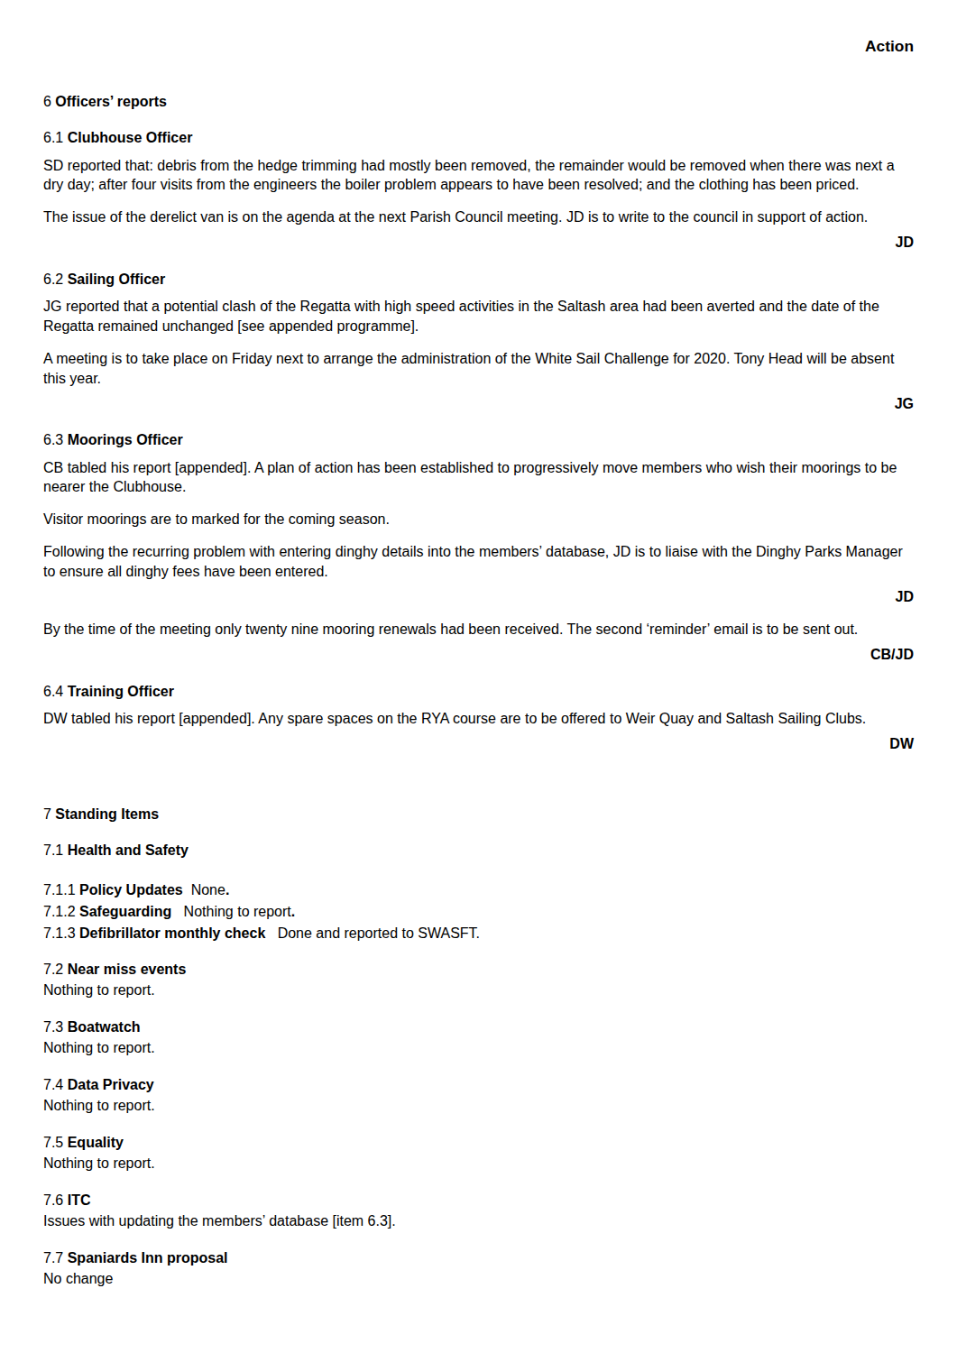Action
6 Officers’ reports
6.1 Clubhouse Officer
SD reported that: debris from the hedge trimming had mostly been removed, the remainder would be removed when there was next a dry day; after four visits from the engineers the boiler problem appears to have been resolved; and the clothing has been priced.
The issue of the derelict van is on the agenda at the next Parish Council meeting. JD is to write to the council in support of action.
JD
6.2 Sailing Officer
JG reported that a potential clash of the Regatta with high speed activities in the Saltash area had been averted and the date of the Regatta remained unchanged [see appended programme].
A meeting is to take place on Friday next to arrange the administration of the White Sail Challenge for 2020. Tony Head will be absent this year.
JG
6.3 Moorings Officer
CB tabled his report [appended]. A plan of action has been established to progressively move members who wish their moorings to be nearer the Clubhouse.
Visitor moorings are to marked for the coming season.
Following the recurring problem with entering dinghy details into the members’ database, JD is to liaise with the Dinghy Parks Manager to ensure all dinghy fees have been entered.
JD
By the time of the meeting only twenty nine mooring renewals had been received. The second ‘reminder’ email is to be sent out.
CB/JD
6.4 Training Officer
DW tabled his report [appended]. Any spare spaces on the RYA course are to be offered to Weir Quay and Saltash Sailing Clubs.
DW
7 Standing Items
7.1 Health and Safety
7.1.1 Policy Updates None.
7.1.2 Safeguarding Nothing to report.
7.1.3 Defibrillator monthly check Done and reported to SWASFT.
7.2 Near miss events
Nothing to report.
7.3 Boatwatch
Nothing to report.
7.4 Data Privacy
Nothing to report.
7.5 Equality
Nothing to report.
7.6 ITC
Issues with updating the members’ database [item 6.3].
7.7 Spaniards Inn proposal
No change